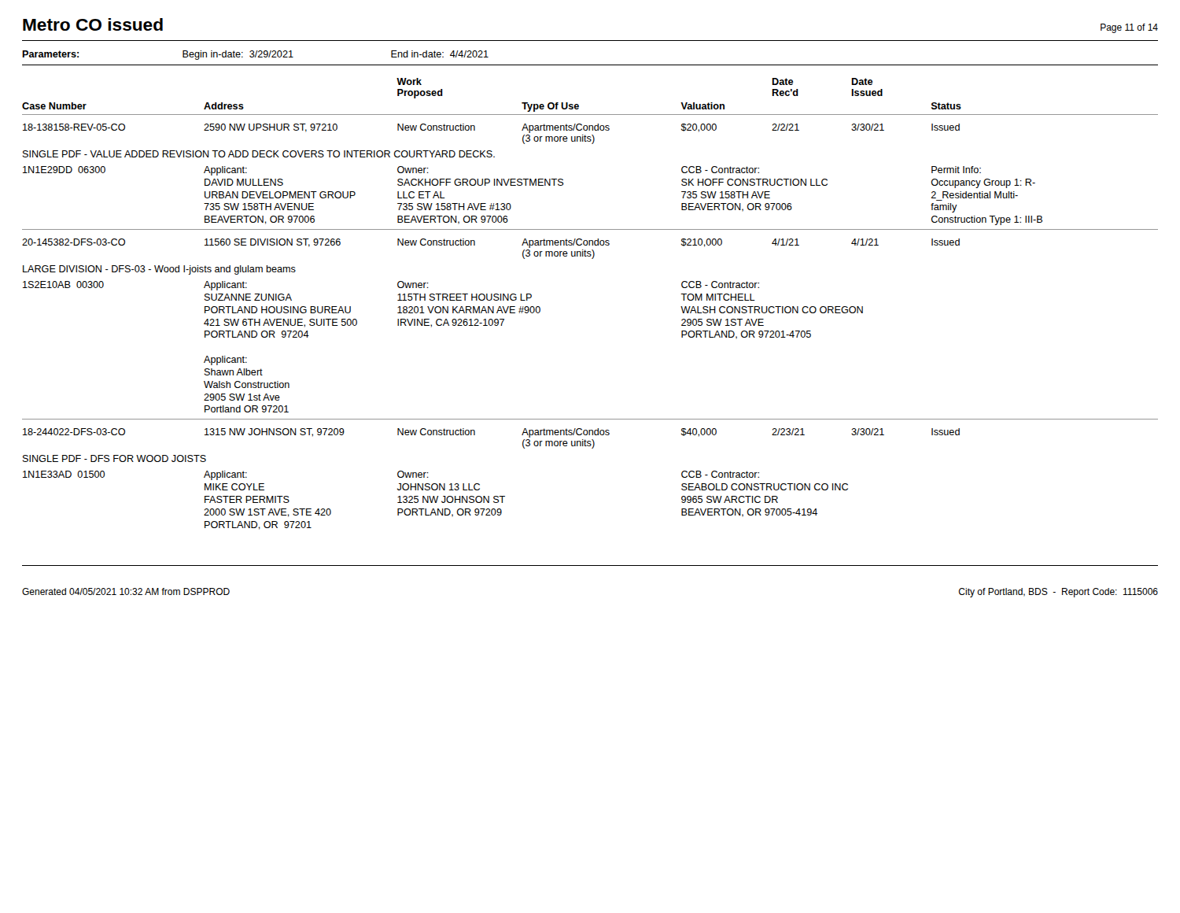Metro CO issued
Page 11 of 14
Parameters: Begin in-date: 3/29/2021 End in-date: 4/4/2021
| | | Work Proposed | | | Date Rec'd | Date Issued | |
| --- | --- | --- | --- | --- | --- | --- | --- |
| Case Number | Address | | Type Of Use | Valuation | | | Status |
| 18-138158-REV-05-CO | 2590 NW UPSHUR ST, 97210 | New Construction | Apartments/Condos (3 or more units) | $20,000 | 2/2/21 | 3/30/21 | Issued |
| SINGLE PDF - VALUE ADDED REVISION TO ADD DECK COVERS TO INTERIOR COURTYARD DECKS. |
| 1N1E29DD 06300 | Applicant: DAVID MULLENS URBAN DEVELOPMENT GROUP 735 SW 158TH AVENUE BEAVERTON, OR 97006 | Owner: SACKHOFF GROUP INVESTMENTS LLC ET AL 735 SW 158TH AVE #130 BEAVERTON, OR 97006 | CCB - Contractor: SK HOFF CONSTRUCTION LLC 735 SW 158TH AVE BEAVERTON, OR 97006 | Permit Info: Occupancy Group 1: R- 2_Residential Multi- family Construction Type 1: III-B |
| 20-145382-DFS-03-CO | 11560 SE DIVISION ST, 97266 | New Construction | Apartments/Condos (3 or more units) | $210,000 | 4/1/21 | 4/1/21 | Issued |
| LARGE DIVISION - DFS-03 - Wood I-joists and glulam beams |
| 1S2E10AB 00300 | Applicant: SUZANNE ZUNIGA PORTLAND HOUSING BUREAU 421 SW 6TH AVENUE, SUITE 500 PORTLAND OR 97204 Applicant: Shawn Albert Walsh Construction 2905 SW 1st Ave Portland OR 97201 | Owner: 115TH STREET HOUSING LP 18201 VON KARMAN AVE #900 IRVINE, CA 92612-1097 | CCB - Contractor: TOM MITCHELL WALSH CONSTRUCTION CO OREGON 2905 SW 1ST AVE PORTLAND, OR 97201-4705 | |
| 18-244022-DFS-03-CO | 1315 NW JOHNSON ST, 97209 | New Construction | Apartments/Condos (3 or more units) | $40,000 | 2/23/21 | 3/30/21 | Issued |
| SINGLE PDF - DFS FOR WOOD JOISTS |
| 1N1E33AD 01500 | Applicant: MIKE COYLE FASTER PERMITS 2000 SW 1ST AVE, STE 420 PORTLAND, OR 97201 | Owner: JOHNSON 13 LLC 1325 NW JOHNSON ST PORTLAND, OR 97209 | CCB - Contractor: SEABOLD CONSTRUCTION CO INC 9965 SW ARCTIC DR BEAVERTON, OR 97005-4194 | |
Generated 04/05/2021 10:32 AM from DSPPROD
City of Portland, BDS - Report Code: 1115006